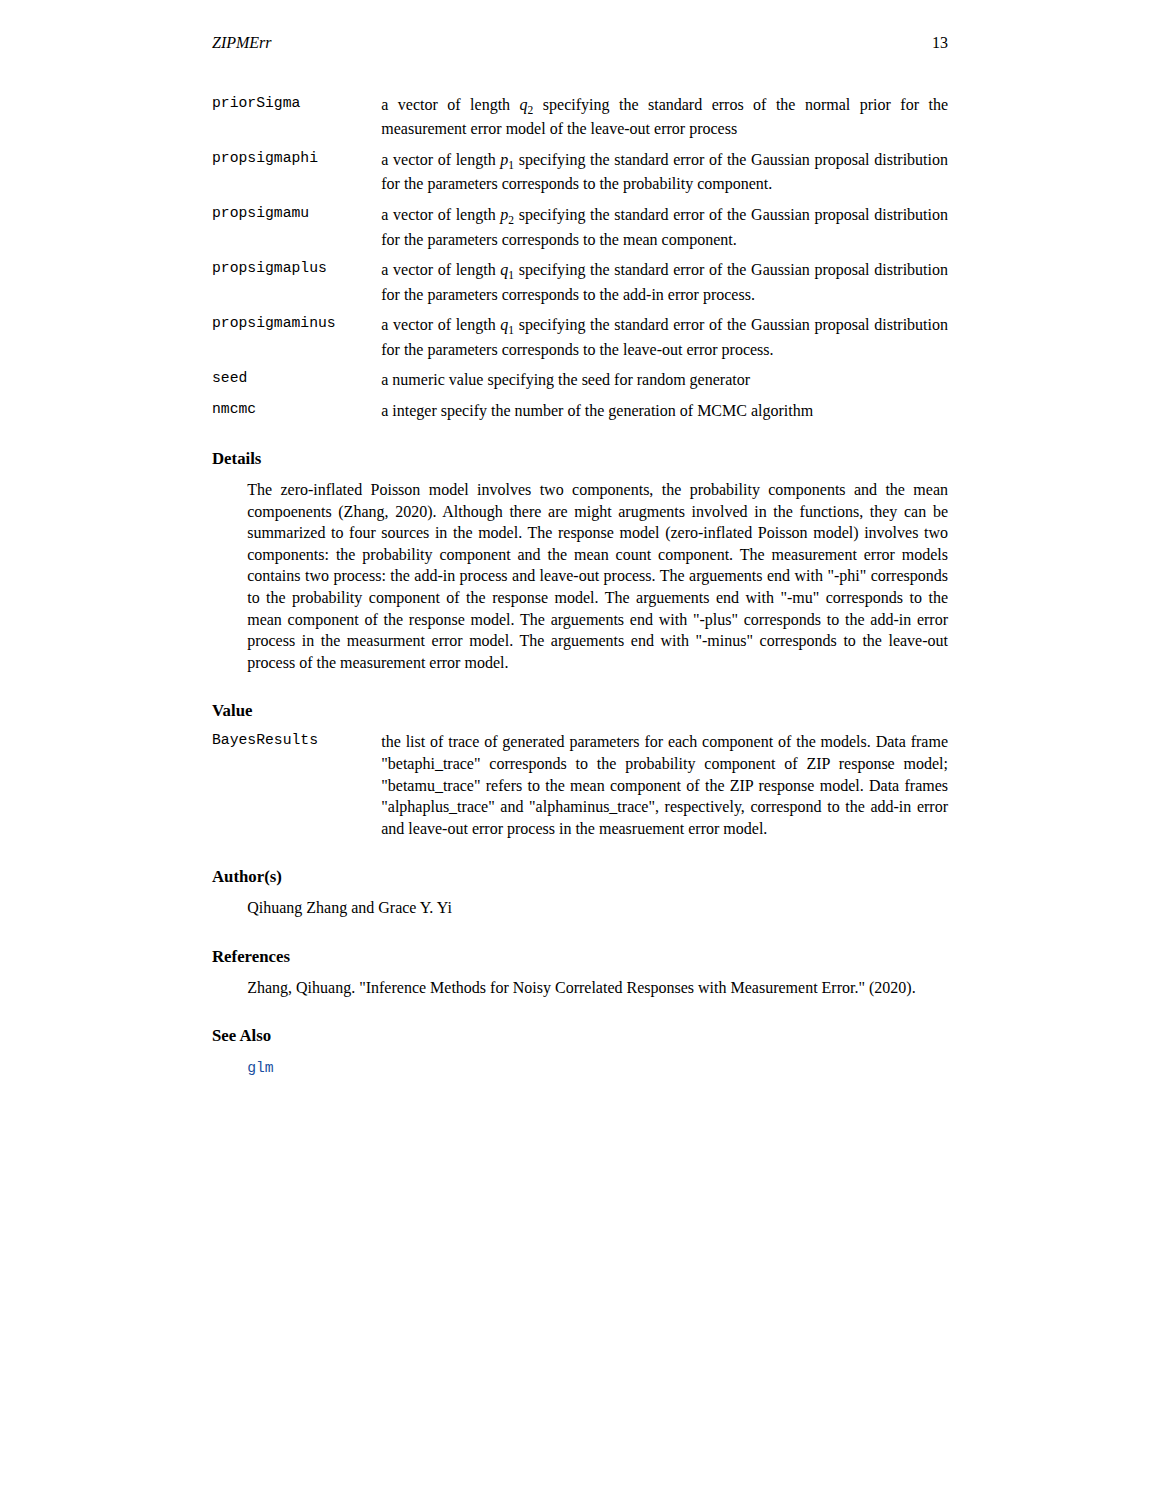ZIPMErr 13
priorSigma
a vector of length q2 specifying the standard erros of the normal prior for the measurement error model of the leave-out error process
propsigmaphi
a vector of length p1 specifying the standard error of the Gaussian proposal distribution for the parameters corresponds to the probability component.
propsigmamu
a vector of length p2 specifying the standard error of the Gaussian proposal distribution for the parameters corresponds to the mean component.
propsigmaplus
a vector of length q1 specifying the standard error of the Gaussian proposal distribution for the parameters corresponds to the add-in error process.
propsigmaminus
a vector of length q1 specifying the standard error of the Gaussian proposal distribution for the parameters corresponds to the leave-out error process.
seed
a numeric value specifying the seed for random generator
nmcmc
a integer specify the number of the generation of MCMC algorithm
Details
The zero-inflated Poisson model involves two components, the probability components and the mean compoenents (Zhang, 2020). Although there are might arugments involved in the functions, they can be summarized to four sources in the model. The response model (zero-inflated Poisson model) involves two components: the probability component and the mean count component. The measurement error models contains two process: the add-in process and leave-out process. The arguements end with "-phi" corresponds to the probability component of the response model. The arguements end with "-mu" corresponds to the mean component of the response model. The arguements end with "-plus" corresponds to the add-in error process in the measurment error model. The arguements end with "-minus" corresponds to the leave-out process of the measurement error model.
Value
BayesResults
the list of trace of generated parameters for each component of the models. Data frame "betaphi_trace" corresponds to the probability component of ZIP response model; "betamu_trace" refers to the mean component of the ZIP response model. Data frames "alphaplus_trace" and "alphaminus_trace", respectively, correspond to the add-in error and leave-out error process in the measruement error model.
Author(s)
Qihuang Zhang and Grace Y. Yi
References
Zhang, Qihuang. "Inference Methods for Noisy Correlated Responses with Measurement Error." (2020).
See Also
glm